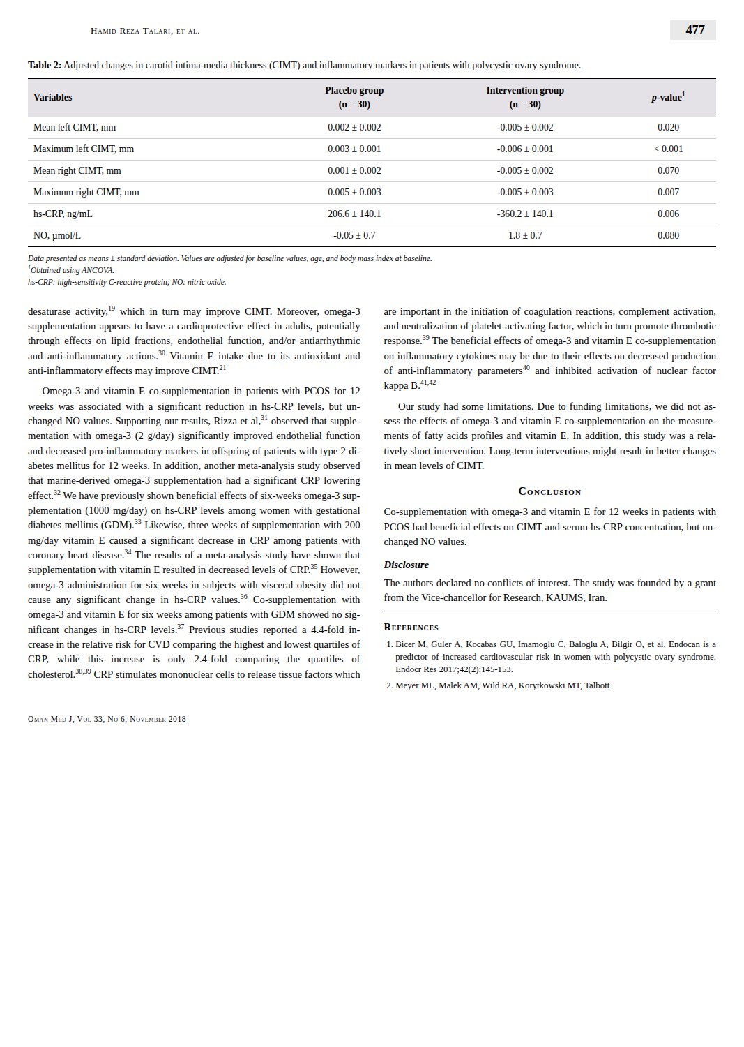Hamid Reza Talari, et al.
477
Table 2: Adjusted changes in carotid intima-media thickness (CIMT) and inflammatory markers in patients with polycystic ovary syndrome.
| Variables | Placebo group (n = 30) | Intervention group (n = 30) | p -value 1 |
| --- | --- | --- | --- |
| Mean left CIMT, mm | 0.002 ± 0.002 | -0.005 ± 0.002 | 0.020 |
| Maximum left CIMT, mm | 0.003 ± 0.001 | -0.006 ± 0.001 | < 0.001 |
| Mean right CIMT, mm | 0.001 ± 0.002 | -0.005 ± 0.002 | 0.070 |
| Maximum right CIMT, mm | 0.005 ± 0.003 | -0.005 ± 0.003 | 0.007 |
| hs-CRP, ng/mL | 206.6 ± 140.1 | -360.2 ± 140.1 | 0.006 |
| NO, µmol/L | -0.05 ± 0.7 | 1.8 ± 0.7 | 0.080 |
Data presented as means ± standard deviation. Values are adjusted for baseline values, age, and body mass index at baseline.
1Obtained using ANCOVA.
hs-CRP: high-sensitivity C-reactive protein; NO: nitric oxide.
desaturase activity,19 which in turn may improve CIMT. Moreover, omega-3 supplementation appears to have a cardioprotective effect in adults, potentially through effects on lipid fractions, endothelial function, and/or antiarrhythmic and anti-inflammatory actions.30 Vitamin E intake due to its antioxidant and anti-inflammatory effects may improve CIMT.21
Omega-3 and vitamin E co-supplementation in patients with PCOS for 12 weeks was associated with a significant reduction in hs-CRP levels, but unchanged NO values. Supporting our results, Rizza et al,31 observed that supplementation with omega-3 (2 g/day) significantly improved endothelial function and decreased pro-inflammatory markers in offspring of patients with type 2 diabetes mellitus for 12 weeks. In addition, another meta-analysis study observed that marine-derived omega-3 supplementation had a significant CRP lowering effect.32 We have previously shown beneficial effects of six-weeks omega-3 supplementation (1000 mg/day) on hs-CRP levels among women with gestational diabetes mellitus (GDM).33 Likewise, three weeks of supplementation with 200 mg/day vitamin E caused a significant decrease in CRP among patients with coronary heart disease.34 The results of a meta-analysis study have shown that supplementation with vitamin E resulted in decreased levels of CRP.35 However, omega-3 administration for six weeks in subjects with visceral obesity did not cause any significant change in hs-CRP values.36 Co-supplementation with omega-3 and vitamin E for six weeks among patients with GDM showed no significant changes in hs-CRP levels.37 Previous studies reported a 4.4-fold increase in the relative risk for CVD comparing the highest and lowest quartiles of CRP, while this increase is only 2.4-fold comparing the quartiles of cholesterol.38,39 CRP stimulates mononuclear cells to release tissue factors which are important in the initiation of coagulation reactions, complement activation, and neutralization of platelet-activating factor, which in turn promote thrombotic response.39 The beneficial effects of omega-3 and vitamin E co-supplementation on inflammatory cytokines may be due to their effects on decreased production of anti-inflammatory parameters40 and inhibited activation of nuclear factor kappa B.41,42
Our study had some limitations. Due to funding limitations, we did not assess the effects of omega-3 and vitamin E co-supplementation on the measurements of fatty acids profiles and vitamin E. In addition, this study was a relatively short intervention. Long-term interventions might result in better changes in mean levels of CIMT.
Conclusion
Co-supplementation with omega-3 and vitamin E for 12 weeks in patients with PCOS had beneficial effects on CIMT and serum hs-CRP concentration, but unchanged NO values.
Disclosure
The authors declared no conflicts of interest. The study was founded by a grant from the Vice-chancellor for Research, KAUMS, Iran.
References
Bicer M, Guler A, Kocabas GU, Imamoglu C, Baloglu A, Bilgir O, et al. Endocan is a predictor of increased cardiovascular risk in women with polycystic ovary syndrome. Endocr Res 2017;42(2):145-153.
Meyer ML, Malek AM, Wild RA, Korytkowski MT, Talbott
Oman Med J, Vol 33, No 6, November 2018